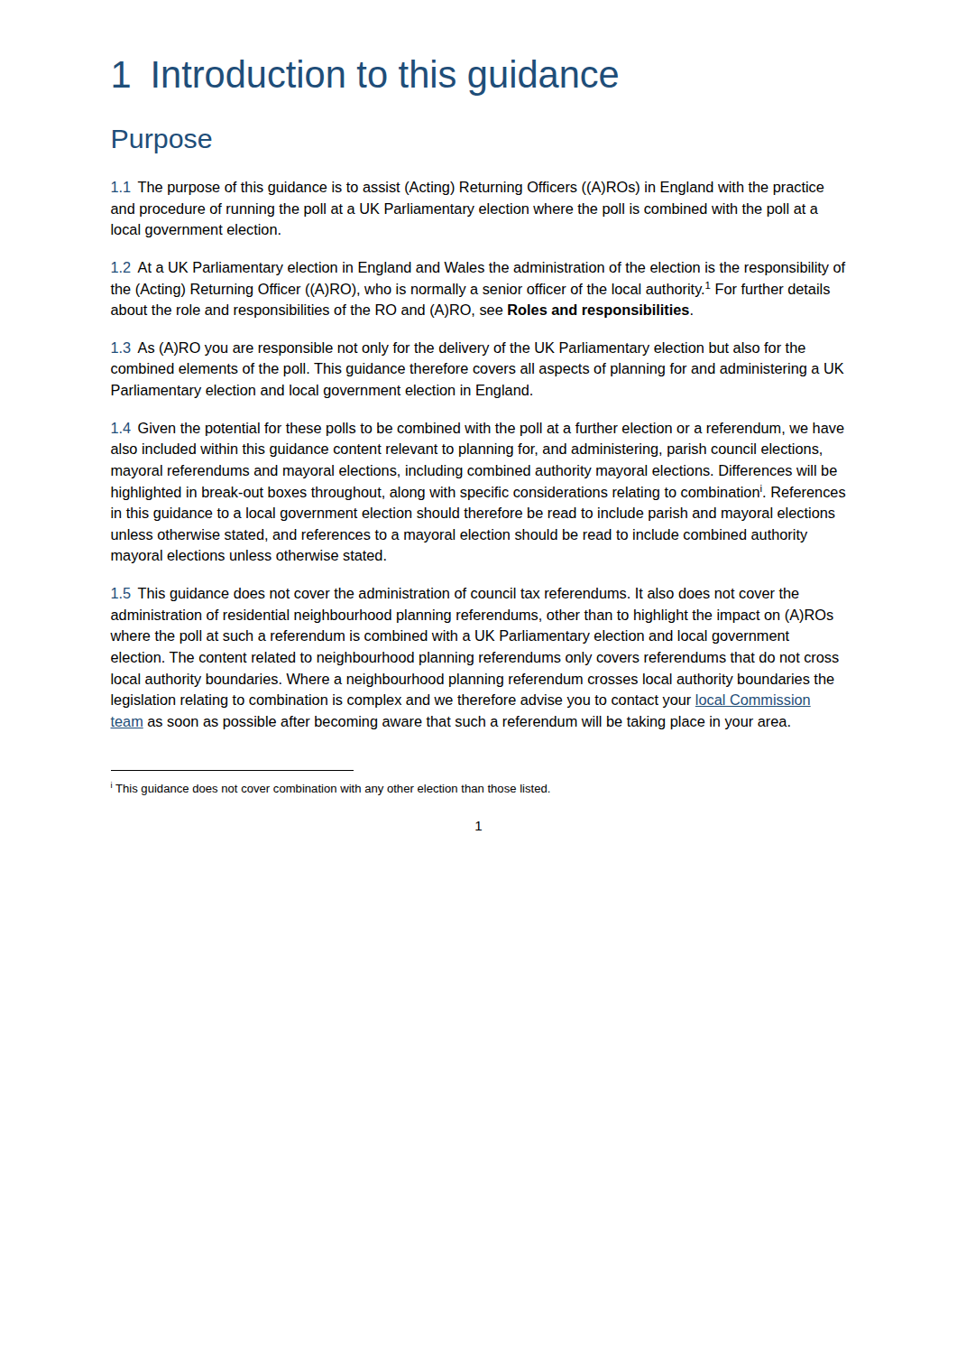1 Introduction to this guidance
Purpose
1.1 The purpose of this guidance is to assist (Acting) Returning Officers ((A)ROs) in England with the practice and procedure of running the poll at a UK Parliamentary election where the poll is combined with the poll at a local government election.
1.2 At a UK Parliamentary election in England and Wales the administration of the election is the responsibility of the (Acting) Returning Officer ((A)RO), who is normally a senior officer of the local authority.1 For further details about the role and responsibilities of the RO and (A)RO, see Roles and responsibilities.
1.3 As (A)RO you are responsible not only for the delivery of the UK Parliamentary election but also for the combined elements of the poll. This guidance therefore covers all aspects of planning for and administering a UK Parliamentary election and local government election in England.
1.4 Given the potential for these polls to be combined with the poll at a further election or a referendum, we have also included within this guidance content relevant to planning for, and administering, parish council elections, mayoral referendums and mayoral elections, including combined authority mayoral elections. Differences will be highlighted in break-out boxes throughout, along with specific considerations relating to combinationi. References in this guidance to a local government election should therefore be read to include parish and mayoral elections unless otherwise stated, and references to a mayoral election should be read to include combined authority mayoral elections unless otherwise stated.
1.5 This guidance does not cover the administration of council tax referendums. It also does not cover the administration of residential neighbourhood planning referendums, other than to highlight the impact on (A)ROs where the poll at such a referendum is combined with a UK Parliamentary election and local government election. The content related to neighbourhood planning referendums only covers referendums that do not cross local authority boundaries. Where a neighbourhood planning referendum crosses local authority boundaries the legislation relating to combination is complex and we therefore advise you to contact your local Commission team as soon as possible after becoming aware that such a referendum will be taking place in your area.
i This guidance does not cover combination with any other election than those listed.
1